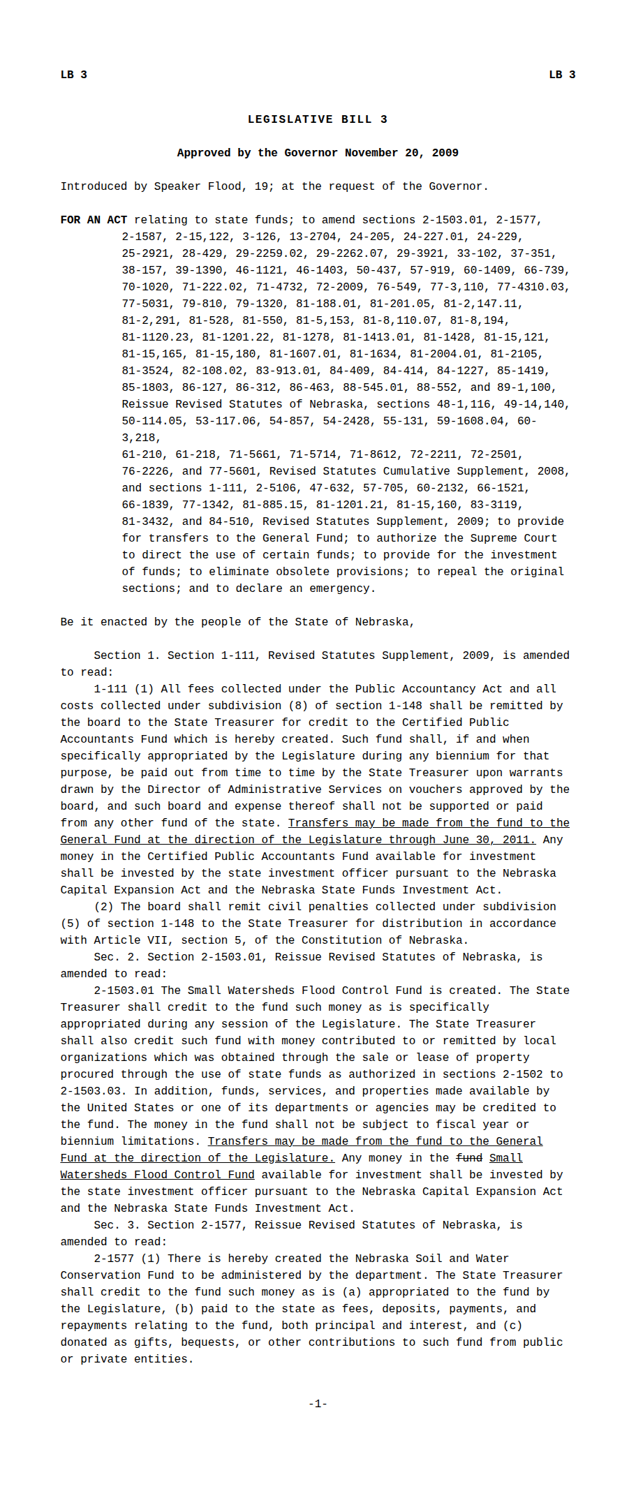LB 3 LB 3
LEGISLATIVE BILL 3
Approved by the Governor November 20, 2009
Introduced by Speaker Flood, 19; at the request of the Governor.
FOR AN ACT relating to state funds; to amend sections 2-1503.01, 2-1577,
2-1587, 2-15,122, 3-126, 13-2704, 24-205, 24-227.01, 24-229,
25-2921, 28-429, 29-2259.02, 29-2262.07, 29-3921, 33-102, 37-351,
38-157, 39-1390, 46-1121, 46-1403, 50-437, 57-919, 60-1409, 66-739,
70-1020, 71-222.02, 71-4732, 72-2009, 76-549, 77-3,110, 77-4310.03,
77-5031, 79-810, 79-1320, 81-188.01, 81-201.05, 81-2,147.11,
81-2,291, 81-528, 81-550, 81-5,153, 81-8,110.07, 81-8,194,
81-1120.23, 81-1201.22, 81-1278, 81-1413.01, 81-1428, 81-15,121,
81-15,165, 81-15,180, 81-1607.01, 81-1634, 81-2004.01, 81-2105,
81-3524, 82-108.02, 83-913.01, 84-409, 84-414, 84-1227, 85-1419,
85-1803, 86-127, 86-312, 86-463, 88-545.01, 88-552, and 89-1,100,
Reissue Revised Statutes of Nebraska, sections 48-1,116, 49-14,140,
50-114.05, 53-117.06, 54-857, 54-2428, 55-131, 59-1608.04, 60-3,218,
61-210, 61-218, 71-5661, 71-5714, 71-8612, 72-2211, 72-2501,
76-2226, and 77-5601, Revised Statutes Cumulative Supplement, 2008,
and sections 1-111, 2-5106, 47-632, 57-705, 60-2132, 66-1521,
66-1839, 77-1342, 81-885.15, 81-1201.21, 81-15,160, 83-3119,
81-3432, and 84-510, Revised Statutes Supplement, 2009; to provide
for transfers to the General Fund; to authorize the Supreme Court
to direct the use of certain funds; to provide for the investment
of funds; to eliminate obsolete provisions; to repeal the original
sections; and to declare an emergency.
Be it enacted by the people of the State of Nebraska,
Section 1. Section 1-111, Revised Statutes Supplement, 2009, is amended to read:
1-111 (1) All fees collected under the Public Accountancy Act and all costs collected under subdivision (8) of section 1-148 shall be remitted by the board to the State Treasurer for credit to the Certified Public Accountants Fund which is hereby created. Such fund shall, if and when specifically appropriated by the Legislature during any biennium for that purpose, be paid out from time to time by the State Treasurer upon warrants drawn by the Director of Administrative Services on vouchers approved by the board, and such board and expense thereof shall not be supported or paid from any other fund of the state. Transfers may be made from the fund to the General Fund at the direction of the Legislature through June 30, 2011. Any money in the Certified Public Accountants Fund available for investment shall be invested by the state investment officer pursuant to the Nebraska Capital Expansion Act and the Nebraska State Funds Investment Act.
(2) The board shall remit civil penalties collected under subdivision (5) of section 1-148 to the State Treasurer for distribution in accordance with Article VII, section 5, of the Constitution of Nebraska.
Sec. 2. Section 2-1503.01, Reissue Revised Statutes of Nebraska, is amended to read:
2-1503.01 The Small Watersheds Flood Control Fund is created. The State Treasurer shall credit to the fund such money as is specifically appropriated during any session of the Legislature. The State Treasurer shall also credit such fund with money contributed to or remitted by local organizations which was obtained through the sale or lease of property procured through the use of state funds as authorized in sections 2-1502 to 2-1503.03. In addition, funds, services, and properties made available by the United States or one of its departments or agencies may be credited to the fund. The money in the fund shall not be subject to fiscal year or biennium limitations. Transfers may be made from the fund to the General Fund at the direction of the Legislature. Any money in the fund Small Watersheds Flood Control Fund available for investment shall be invested by the state investment officer pursuant to the Nebraska Capital Expansion Act and the Nebraska State Funds Investment Act.
Sec. 3. Section 2-1577, Reissue Revised Statutes of Nebraska, is amended to read:
2-1577 (1) There is hereby created the Nebraska Soil and Water Conservation Fund to be administered by the department. The State Treasurer shall credit to the fund such money as is (a) appropriated to the fund by the Legislature, (b) paid to the state as fees, deposits, payments, and repayments relating to the fund, both principal and interest, and (c) donated as gifts, bequests, or other contributions to such fund from public or private entities.
-1-